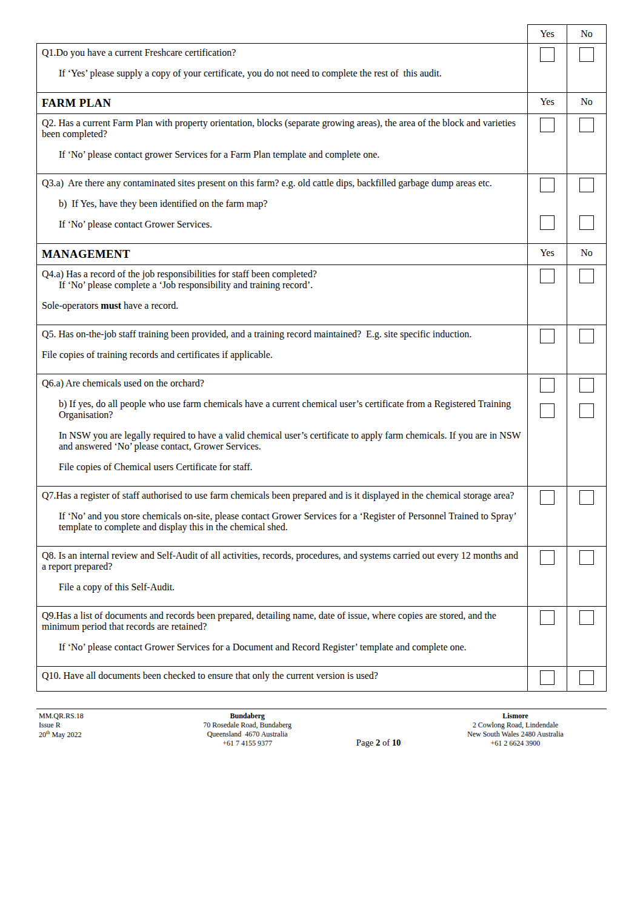| | Yes | No |
| Q1.Do you have a current Freshcare certification? If ‘Yes’ please supply a copy of your certificate, you do not need to complete the rest of this audit. | | |
| FARM PLAN | Yes | No |
| Q2. Has a current Farm Plan with property orientation, blocks (separate growing areas), the area of the block and varieties been completed? If ‘No’ please contact grower Services for a Farm Plan template and complete one. | | |
| Q3.a) Are there any contaminated sites present on this farm? e.g. old cattle dips, backfilled garbage dump areas etc. b) If Yes, have they been identified on the farm map? If ‘No’ please contact Grower Services. | | |
| MANAGEMENT | Yes | No |
| Q4.a) Has a record of the job responsibilities for staff been completed? If ‘No’ please complete a ‘Job responsibility and training record’. Sole-operators must have a record. | | |
| Q5. Has on-the-job staff training been provided, and a training record maintained? E.g. site specific induction. File copies of training records and certificates if applicable. | | |
| Q6.a) Are chemicals used on the orchard? b) If yes, do all people who use farm chemicals have a current chemical user’s certificate from a Registered Training Organisation? In NSW you are legally required to have a valid chemical user’s certificate to apply farm chemicals. If you are in NSW and answered ‘No’ please contact, Grower Services. File copies of Chemical users Certificate for staff. | | |
| Q7.Has a register of staff authorised to use farm chemicals been prepared and is it displayed in the chemical storage area? If ‘No’ and you store chemicals on-site, please contact Grower Services for a ‘Register of Personnel Trained to Spray’ template to complete and display this in the chemical shed. | | |
| Q8. Is an internal review and Self-Audit of all activities, records, procedures, and systems carried out every 12 months and a report prepared? File a copy of this Self-Audit. | | |
| Q9.Has a list of documents and records been prepared, detailing name, date of issue, where copies are stored, and the minimum period that records are retained? If ‘No’ please contact Grower Services for a Document and Record Register’ template and complete one. | | |
| Q10. Have all documents been checked to ensure that only the current version is used? | | |
| MM.QR.RS.18 Issue R 20 th May 2022 | Bundaberg 70 Rosedale Road, Bundaberg Queensland 4670 Australia +61 7 4155 9377 | Page 2 of 10 | Lismore 2 Cowlong Road, Lindendale New South Wales 2480 Australia +61 2 6624 3900 |